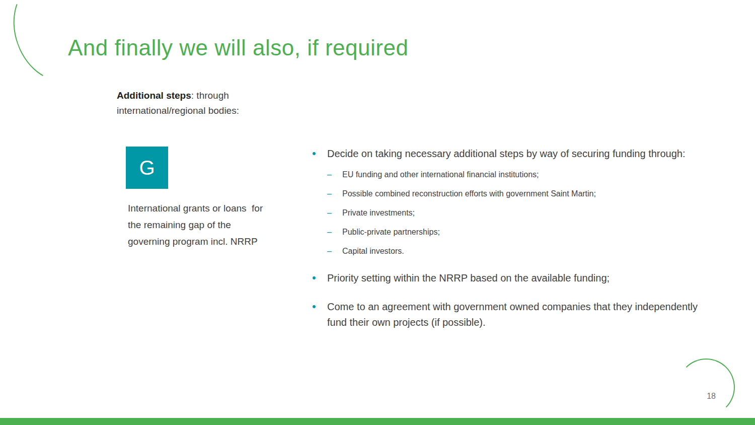And finally we will also, if required
Additional steps: through international/regional bodies:
G
International grants or loans for the remaining gap of the governing program incl. NRRP
Decide on taking necessary additional steps by way of securing funding through:
EU funding and other international financial institutions;
Possible combined reconstruction efforts with government Saint Martin;
Private investments;
Public-private partnerships;
Capital investors.
Priority setting within the NRRP based on the available funding;
Come to an agreement with government owned companies that they independently fund their own projects (if possible).
18